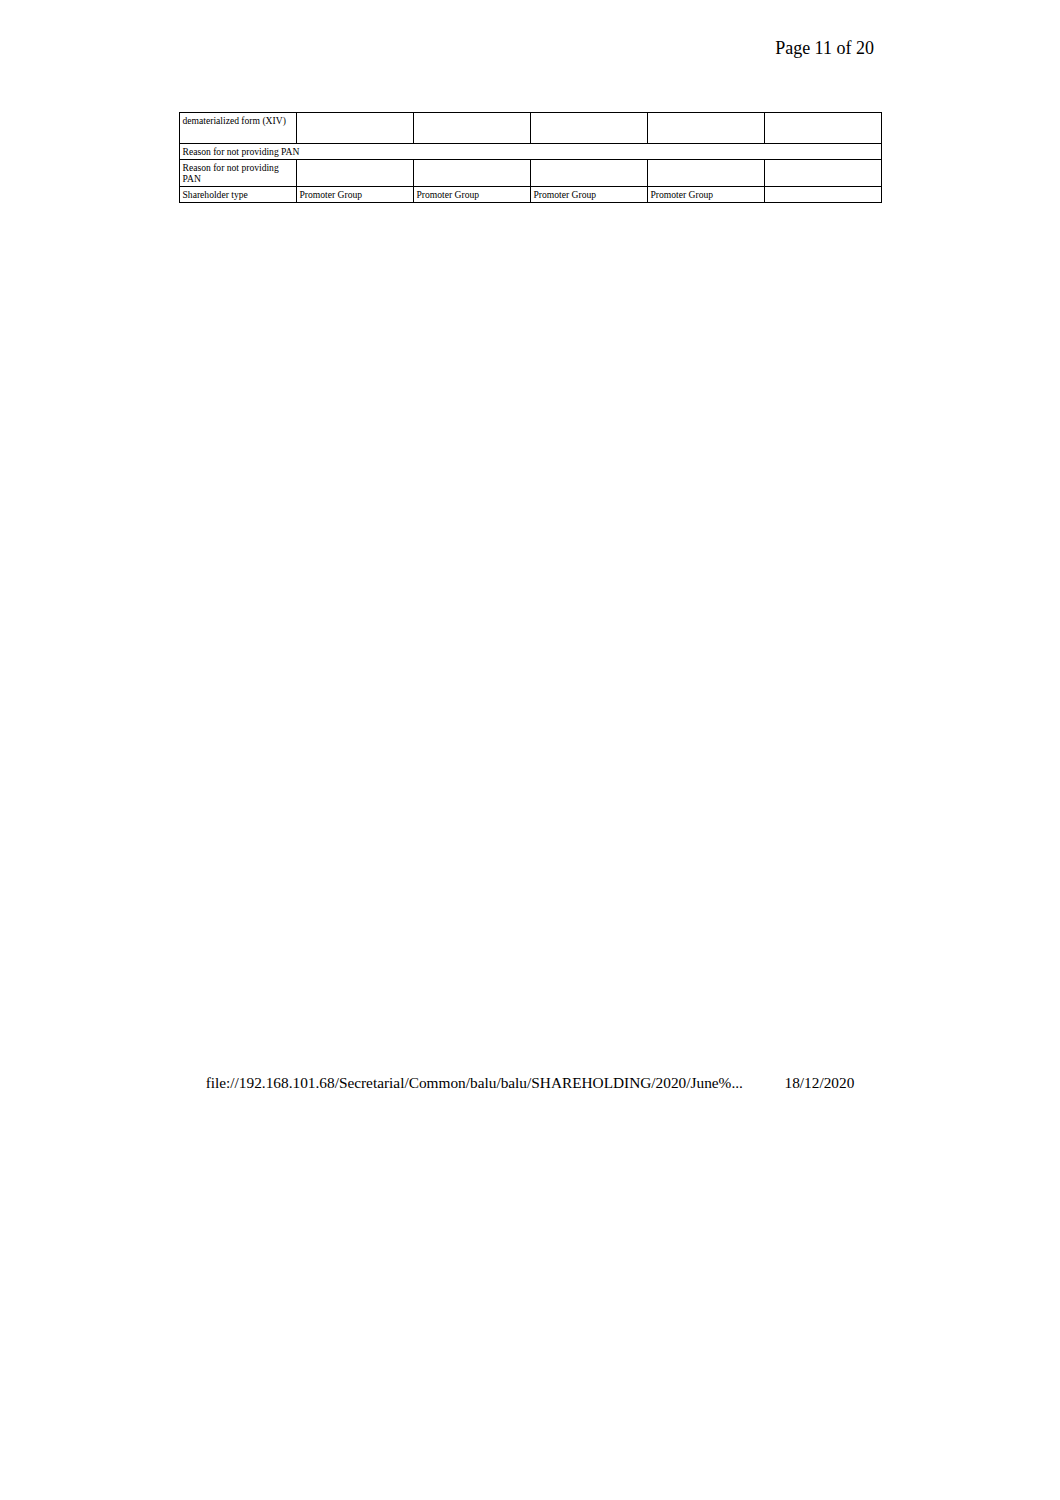Page 11 of 20
| dematerialized form (XIV) | | | | | |
| Reason for not providing PAN |
| Reason for not providing PAN | | | | | |
| Shareholder type | Promoter Group | Promoter Group | Promoter Group | Promoter Group | |
file://192.168.101.68/Secretarial/Common/balu/balu/SHAREHOLDING/2020/June%... 18/12/2020